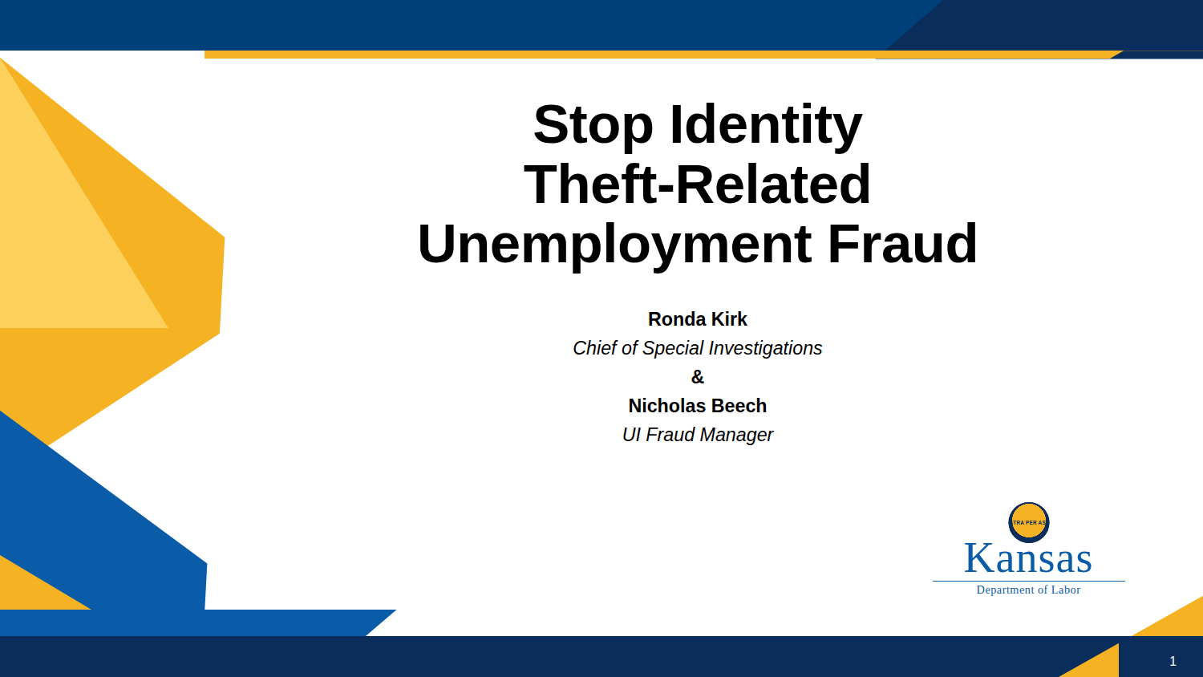Stop Identity
Theft-Related
Unemployment Fraud
Ronda Kirk
Chief of Special Investigations
&
Nicholas Beech
UI Fraud Manager
AD ASTRA PER ASPERA
Kansas
Department of Labor
1